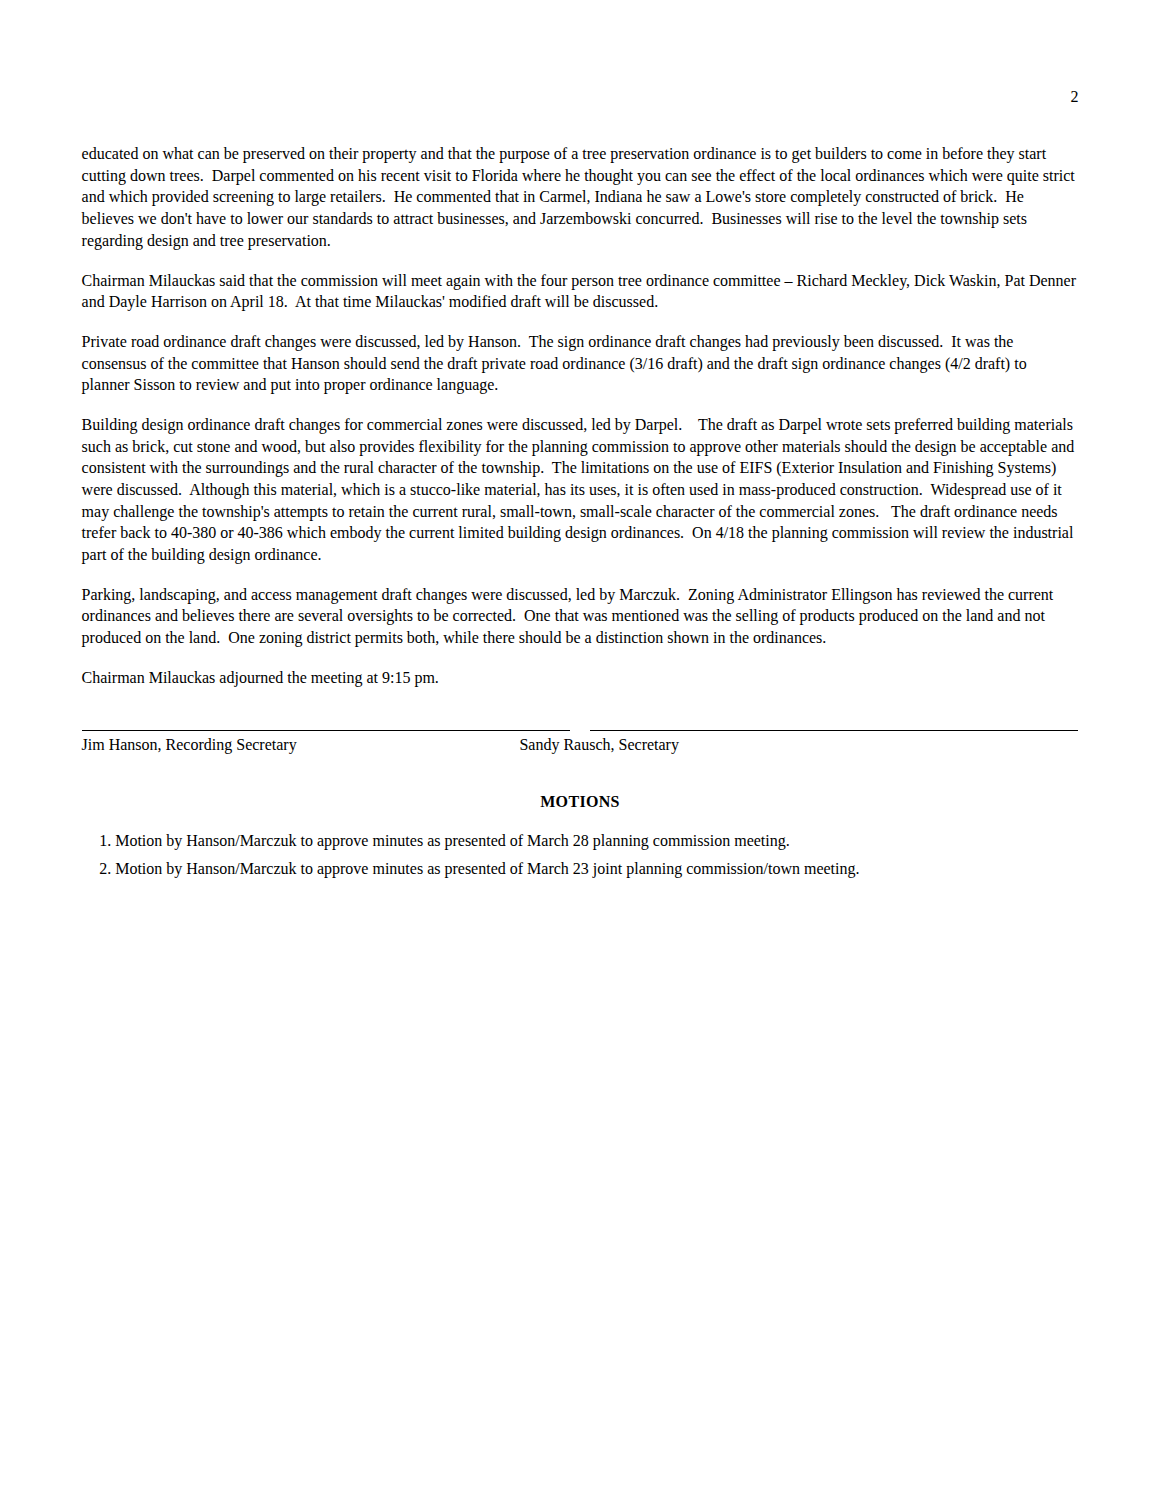2
educated on what can be preserved on their property and that the purpose of a tree preservation ordinance is to get builders to come in before they start cutting down trees. Darpel commented on his recent visit to Florida where he thought you can see the effect of the local ordinances which were quite strict and which provided screening to large retailers. He commented that in Carmel, Indiana he saw a Lowe's store completely constructed of brick. He believes we don't have to lower our standards to attract businesses, and Jarzembowski concurred. Businesses will rise to the level the township sets regarding design and tree preservation.
Chairman Milauckas said that the commission will meet again with the four person tree ordinance committee – Richard Meckley, Dick Waskin, Pat Denner and Dayle Harrison on April 18. At that time Milauckas' modified draft will be discussed.
Private road ordinance draft changes were discussed, led by Hanson. The sign ordinance draft changes had previously been discussed. It was the consensus of the committee that Hanson should send the draft private road ordinance (3/16 draft) and the draft sign ordinance changes (4/2 draft) to planner Sisson to review and put into proper ordinance language.
Building design ordinance draft changes for commercial zones were discussed, led by Darpel. The draft as Darpel wrote sets preferred building materials such as brick, cut stone and wood, but also provides flexibility for the planning commission to approve other materials should the design be acceptable and consistent with the surroundings and the rural character of the township. The limitations on the use of EIFS (Exterior Insulation and Finishing Systems) were discussed. Although this material, which is a stucco-like material, has its uses, it is often used in mass-produced construction. Widespread use of it may challenge the township's attempts to retain the current rural, small-town, small-scale character of the commercial zones. The draft ordinance needs trefer back to 40-380 or 40-386 which embody the current limited building design ordinances. On 4/18 the planning commission will review the industrial part of the building design ordinance.
Parking, landscaping, and access management draft changes were discussed, led by Marczuk. Zoning Administrator Ellingson has reviewed the current ordinances and believes there are several oversights to be corrected. One that was mentioned was the selling of products produced on the land and not produced on the land. One zoning district permits both, while there should be a distinction shown in the ordinances.
Chairman Milauckas adjourned the meeting at 9:15 pm.
Jim Hanson, Recording Secretary Sandy Rausch, Secretary
MOTIONS
Motion by Hanson/Marczuk to approve minutes as presented of March 28 planning commission meeting.
Motion by Hanson/Marczuk to approve minutes as presented of March 23 joint planning commission/town meeting.